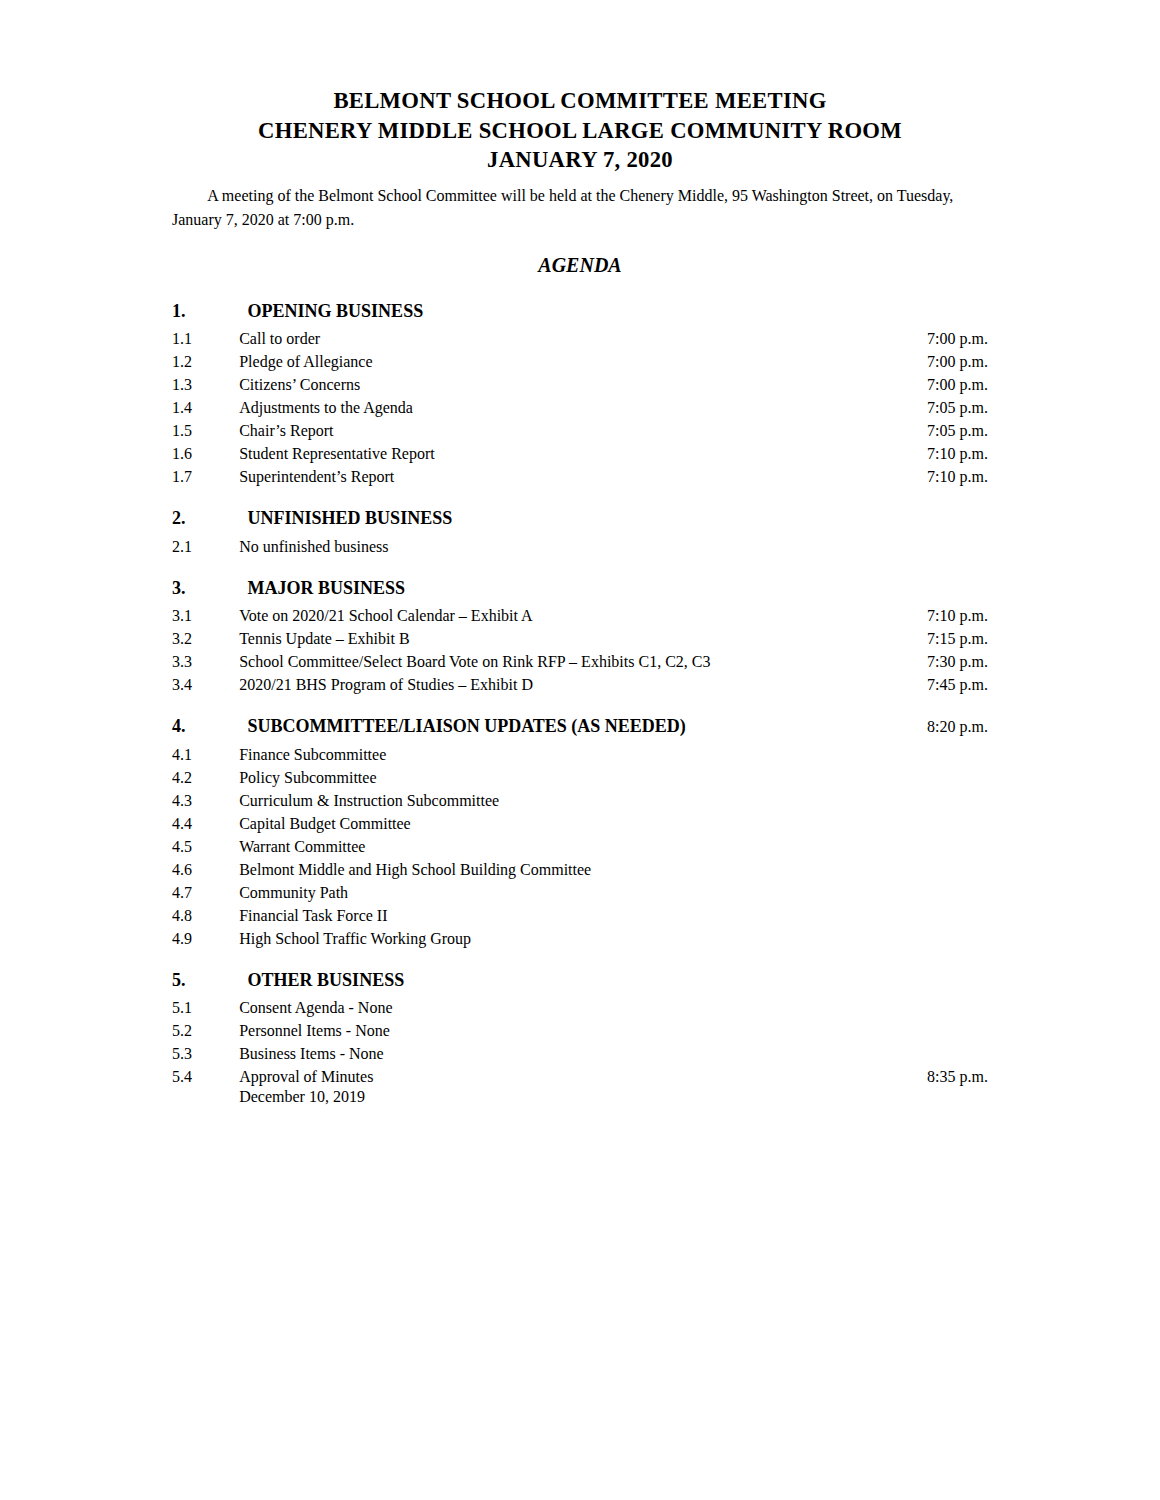BELMONT SCHOOL COMMITTEE MEETING
CHENERY MIDDLE SCHOOL LARGE COMMUNITY ROOM
JANUARY 7, 2020
A meeting of the Belmont School Committee will be held at the Chenery Middle, 95 Washington Street, on Tuesday, January 7, 2020 at 7:00 p.m.
AGENDA
1. Opening Business
| 1.1 | Call to order | 7:00 p.m. |
| 1.2 | Pledge of Allegiance | 7:00 p.m. |
| 1.3 | Citizens’ Concerns | 7:00 p.m. |
| 1.4 | Adjustments to the Agenda | 7:05 p.m. |
| 1.5 | Chair’s Report | 7:05 p.m. |
| 1.6 | Student Representative Report | 7:10 p.m. |
| 1.7 | Superintendent’s Report | 7:10 p.m. |
2. Unfinished Business
| 2.1 | No unfinished business | |
3. Major Business
| 3.1 | Vote on 2020/21 School Calendar – Exhibit A | 7:10 p.m. |
| 3.2 | Tennis Update – Exhibit B | 7:15 p.m. |
| 3.3 | School Committee/Select Board Vote on Rink RFP – Exhibits C1, C2, C3 | 7:30 p.m. |
| 3.4 | 2020/21 BHS Program of Studies – Exhibit D | 7:45 p.m. |
4. Subcommittee/Liaison Updates (as needed) 8:20 p.m.
| 4.1 | Finance Subcommittee | |
| 4.2 | Policy Subcommittee | |
| 4.3 | Curriculum & Instruction Subcommittee | |
| 4.4 | Capital Budget Committee | |
| 4.5 | Warrant Committee | |
| 4.6 | Belmont Middle and High School Building Committee | |
| 4.7 | Community Path | |
| 4.8 | Financial Task Force II | |
| 4.9 | High School Traffic Working Group | |
5. Other Business
| 5.1 | Consent Agenda - None | |
| 5.2 | Personnel Items - None | |
| 5.3 | Business Items - None | |
| 5.4 | Approval of Minutes December 10, 2019 | 8:35 p.m. |